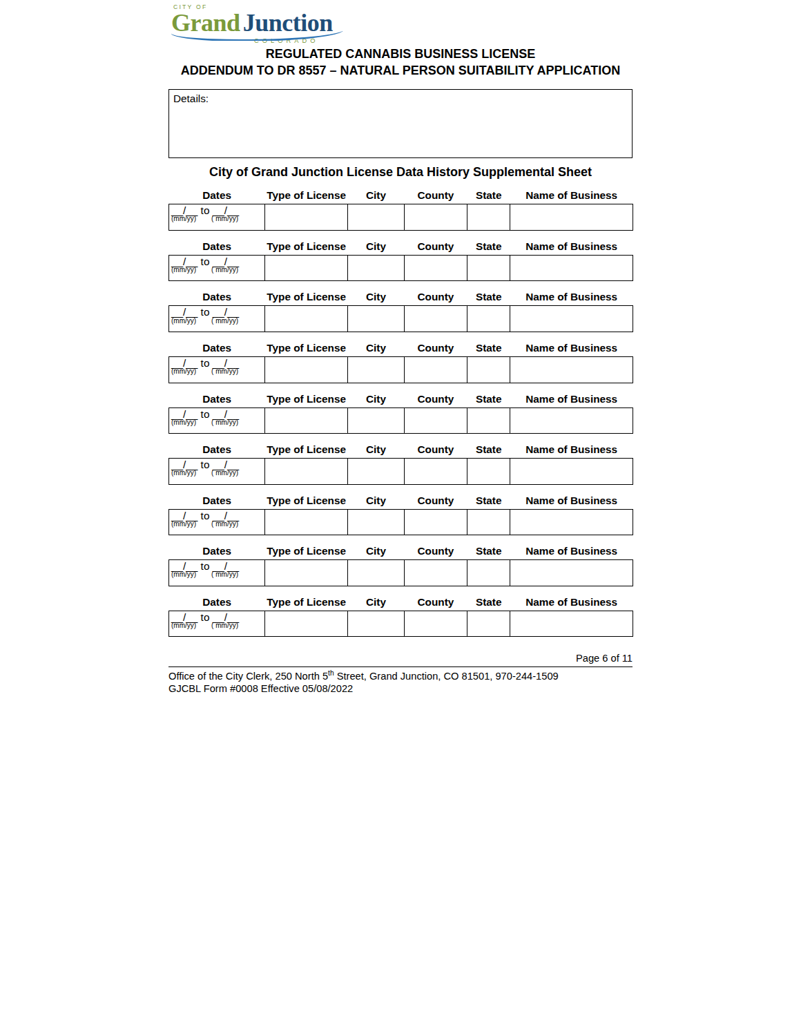CITY OF
Grand Junction
COLORADO
REGULATED CANNABIS BUSINESS LICENSE
ADDENDUM TO DR 8557 – NATURAL PERSON SUITABILITY APPLICATION
Details:
City of Grand Junction License Data History Supplemental Sheet
| Dates | Type of License | City | County | State | Name of Business |
| --- | --- | --- | --- | --- | --- |
| __/__ to __/__ (mm/yy) ( mm/yy) | | | | | |
| Dates | Type of License | City | County | State | Name of Business |
| --- | --- | --- | --- | --- | --- |
| __/__ to __/__ (mm/yy) ( mm/yy) | | | | | |
| Dates | Type of License | City | County | State | Name of Business |
| --- | --- | --- | --- | --- | --- |
| __/__ to __/__ (mm/yy) ( mm/yy) | | | | | |
| Dates | Type of License | City | County | State | Name of Business |
| --- | --- | --- | --- | --- | --- |
| __/__ to __/__ (mm/yy) ( mm/yy) | | | | | |
| Dates | Type of License | City | County | State | Name of Business |
| --- | --- | --- | --- | --- | --- |
| __/__ to __/__ (mm/yy) ( mm/yy) | | | | | |
| Dates | Type of License | City | County | State | Name of Business |
| --- | --- | --- | --- | --- | --- |
| __/__ to __/__ (mm/yy) ( mm/yy) | | | | | |
| Dates | Type of License | City | County | State | Name of Business |
| --- | --- | --- | --- | --- | --- |
| __/__ to __/__ (mm/yy) ( mm/yy) | | | | | |
| Dates | Type of License | City | County | State | Name of Business |
| --- | --- | --- | --- | --- | --- |
| __/__ to __/__ (mm/yy) ( mm/yy) | | | | | |
| Dates | Type of License | City | County | State | Name of Business |
| --- | --- | --- | --- | --- | --- |
| __/__ to __/__ (mm/yy) ( mm/yy) | | | | | |
Page 6 of 11
Office of the City Clerk, 250 North 5th Street, Grand Junction, CO 81501, 970-244-1509
GJCBL Form #0008 Effective 05/08/2022